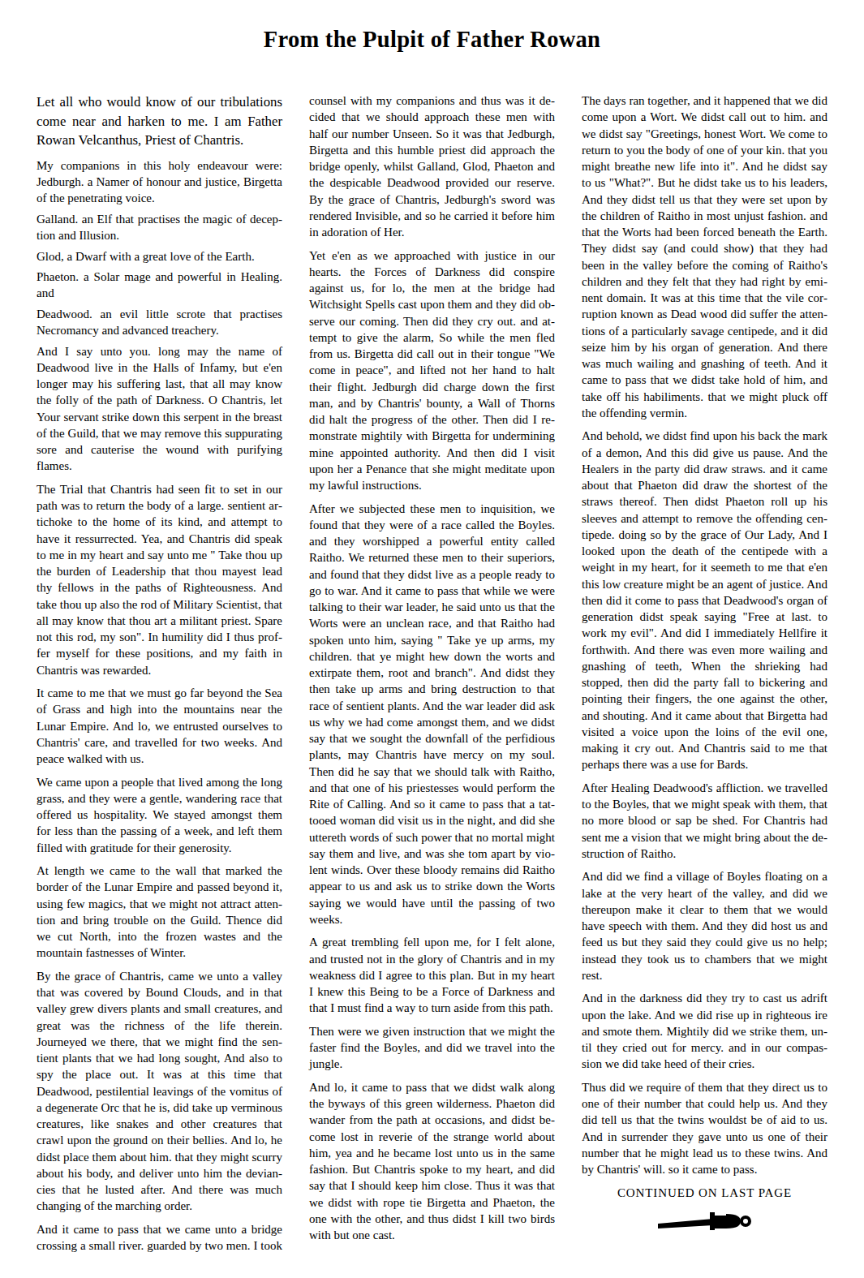From the Pulpit of Father Rowan
Let all who would know of our tribulations come near and harken to me. I am Father Rowan Velcanthus, Priest of Chantris.
My companions in this holy endeavour were: Jedburgh. a Namer of honour and justice, Birgetta of the penetrating voice.
Galland. an Elf that practises the magic of deception and Illusion.
Glod, a Dwarf with a great love of the Earth.
Phaeton. a Solar mage and powerful in Healing. and
Deadwood. an evil little scrote that practises Necromancy and advanced treachery.
And I say unto you. long may the name of Deadwood live in the Halls of Infamy, but e'en longer may his suffering last, that all may know the folly of the path of Darkness. O Chantris, let Your servant strike down this serpent in the breast of the Guild, that we may remove this suppurating sore and cauterise the wound with purifying flames.
The Trial that Chantris had seen fit to set in our path was to return the body of a large. sentient artichoke to the home of its kind, and attempt to have it ressurrected. Yea, and Chantris did speak to me in my heart and say unto me " Take thou up the burden of Leadership that thou mayest lead thy fellows in the paths of Righteousness. And take thou up also the rod of Military Scientist, that all may know that thou art a militant priest. Spare not this rod, my son". In humility did I thus proffer myself for these positions, and my faith in Chantris was rewarded.
It came to me that we must go far beyond the Sea of Grass and high into the mountains near the Lunar Empire. And lo, we entrusted ourselves to Chantris' care, and travelled for two weeks. And peace walked with us.
We came upon a people that lived among the long grass, and they were a gentle, wandering race that offered us hospitality. We stayed amongst them for less than the passing of a week, and left them filled with gratitude for their generosity.
At length we came to the wall that marked the border of the Lunar Empire and passed beyond it, using few magics, that we might not attract attention and bring trouble on the Guild. Thence did we cut North, into the frozen wastes and the mountain fastnesses of Winter.
By the grace of Chantris, came we unto a valley that was covered by Bound Clouds, and in that valley grew divers plants and small creatures, and great was the richness of the life therein. Journeyed we there, that we might find the sentient plants that we had long sought, And also to spy the place out. It was at this time that Deadwood, pestilential leavings of the vomitus of a degenerate Orc that he is, did take up verminous creatures, like snakes and other creatures that crawl upon the ground on their bellies. And lo, he didst place them about him. that they might scurry about his body, and deliver unto him the deviancies that he lusted after. And there was much changing of the marching order.
And it came to pass that we came unto a bridge crossing a small river. guarded by two men. I took counsel with my companions and thus was it decided that we should approach these men with half our number Unseen. So it was that Jedburgh, Birgetta and this humble priest did approach the bridge openly, whilst Galland, Glod, Phaeton and the despicable Deadwood provided our reserve. By the grace of Chantris, Jedburgh's sword was rendered Invisible, and so he carried it before him in adoration of Her.
Yet e'en as we approached with justice in our hearts. the Forces of Darkness did conspire against us, for lo, the men at the bridge had Witchsight Spells cast upon them and they did observe our coming. Then did they cry out. and attempt to give the alarm, So while the men fled from us. Birgetta did call out in their tongue "We come in peace", and lifted not her hand to halt their flight. Jedburgh did charge down the first man, and by Chantris' bounty, a Wall of Thorns did halt the progress of the other. Then did I remonstrate mightily with Birgetta for undermining mine appointed authority. And then did I visit upon her a Penance that she might meditate upon my lawful instructions.
After we subjected these men to inquisition, we found that they were of a race called the Boyles. and they worshipped a powerful entity called Raitho. We returned these men to their superiors, and found that they didst live as a people ready to go to war. And it came to pass that while we were talking to their war leader, he said unto us that the Worts were an unclean race, and that Raitho had spoken unto him, saying " Take ye up arms, my children. that ye might hew down the worts and extirpate them, root and branch". And didst they then take up arms and bring destruction to that race of sentient plants. And the war leader did ask us why we had come amongst them, and we didst say that we sought the downfall of the perfidious plants, may Chantris have mercy on my soul. Then did he say that we should talk with Raitho, and that one of his priestesses would perform the Rite of Calling. And so it came to pass that a tattooed woman did visit us in the night, and did she uttereth words of such power that no mortal might say them and live, and was she tom apart by violent winds. Over these bloody remains did Raitho appear to us and ask us to strike down the Worts saying we would have until the passing of two weeks.
A great trembling fell upon me, for I felt alone, and trusted not in the glory of Chantris and in my weakness did I agree to this plan. But in my heart I knew this Being to be a Force of Darkness and that I must find a way to turn aside from this path.
Then were we given instruction that we might the faster find the Boyles, and did we travel into the jungle.
And lo, it came to pass that we didst walk along the byways of this green wilderness. Phaeton did wander from the path at occasions, and didst become lost in reverie of the strange world about him, yea and he became lost unto us in the same fashion. But Chantris spoke to my heart, and did say that I should keep him close. Thus it was that we didst with rope tie Birgetta and Phaeton, the one with the other, and thus didst I kill two birds with but one cast.
The days ran together, and it happened that we did come upon a Wort. We didst call out to him. and we didst say "Greetings, honest Wort. We come to return to you the body of one of your kin. that you might breathe new life into it". And he didst say to us "What?". But he didst take us to his leaders, And they didst tell us that they were set upon by the children of Raitho in most unjust fashion. and that the Worts had been forced beneath the Earth. They didst say (and could show) that they had been in the valley before the coming of Raitho's children and they felt that they had right by eminent domain. It was at this time that the vile corruption known as Dead wood did suffer the attentions of a particularly savage centipede, and it did seize him by his organ of generation. And there was much wailing and gnashing of teeth. And it came to pass that we didst take hold of him, and take off his habiliments. that we might pluck off the offending vermin.
And behold, we didst find upon his back the mark of a demon, And this did give us pause. And the Healers in the party did draw straws. and it came about that Phaeton did draw the shortest of the straws thereof. Then didst Phaeton roll up his sleeves and attempt to remove the offending centipede. doing so by the grace of Our Lady, And I looked upon the death of the centipede with a weight in my heart, for it seemeth to me that e'en this low creature might be an agent of justice. And then did it come to pass that Deadwood's organ of generation didst speak saying "Free at last. to work my evil". And did I immediately Hellfire it forthwith. And there was even more wailing and gnashing of teeth, When the shrieking had stopped, then did the party fall to bickering and pointing their fingers, the one against the other, and shouting. And it came about that Birgetta had visited a voice upon the loins of the evil one, making it cry out. And Chantris said to me that perhaps there was a use for Bards.
After Healing Deadwood's affliction. we travelled to the Boyles, that we might speak with them, that no more blood or sap be shed. For Chantris had sent me a vision that we might bring about the destruction of Raitho.
And did we find a village of Boyles floating on a lake at the very heart of the valley, and did we thereupon make it clear to them that we would have speech with them. And they did host us and feed us but they said they could give us no help; instead they took us to chambers that we might rest.
And in the darkness did they try to cast us adrift upon the lake. And we did rise up in righteous ire and smote them. Mightily did we strike them, until they cried out for mercy. and in our compassion we did take heed of their cries.
Thus did we require of them that they direct us to one of their number that could help us. And they did tell us that the twins wouldst be of aid to us. And in surrender they gave unto us one of their number that he might lead us to these twins. And by Chantris' will. so it came to pass.
CONTINUED ON LAST PAGE